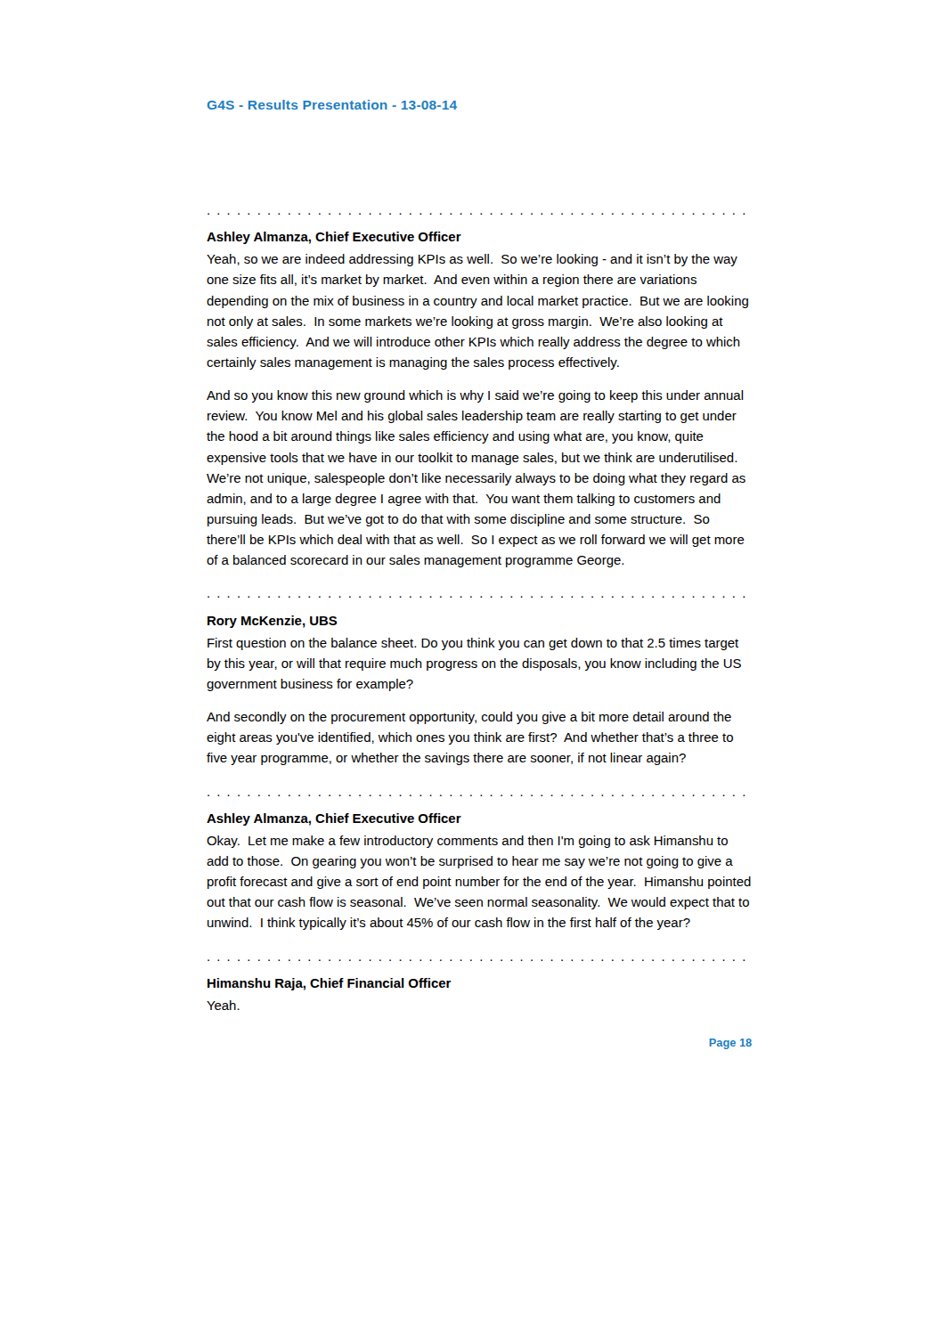G4S - Results Presentation - 13-08-14
. . . . . . . . . . . . . . . . . . . . . . . . . . . . . . . . . . . . . . . . . . . . . . . . . . . . . . . . . . . . . . . . . . . .
Ashley Almanza, Chief Executive Officer
Yeah, so we are indeed addressing KPIs as well. So we’re looking - and it isn’t by the way one size fits all, it’s market by market. And even within a region there are variations depending on the mix of business in a country and local market practice. But we are looking not only at sales. In some markets we’re looking at gross margin. We’re also looking at sales efficiency. And we will introduce other KPIs which really address the degree to which certainly sales management is managing the sales process effectively.
And so you know this new ground which is why I said we’re going to keep this under annual review. You know Mel and his global sales leadership team are really starting to get under the hood a bit around things like sales efficiency and using what are, you know, quite expensive tools that we have in our toolkit to manage sales, but we think are underutilised. We’re not unique, salespeople don’t like necessarily always to be doing what they regard as admin, and to a large degree I agree with that. You want them talking to customers and pursuing leads. But we’ve got to do that with some discipline and some structure. So there’ll be KPIs which deal with that as well. So I expect as we roll forward we will get more of a balanced scorecard in our sales management programme George.
. . . . . . . . . . . . . . . . . . . . . . . . . . . . . . . . . . . . . . . . . . . . . . . . . . . . . . . . . . . . . . . . . . . .
Rory McKenzie, UBS
First question on the balance sheet. Do you think you can get down to that 2.5 times target by this year, or will that require much progress on the disposals, you know including the US government business for example?
And secondly on the procurement opportunity, could you give a bit more detail around the eight areas you've identified, which ones you think are first? And whether that’s a three to five year programme, or whether the savings there are sooner, if not linear again?
. . . . . . . . . . . . . . . . . . . . . . . . . . . . . . . . . . . . . . . . . . . . . . . . . . . . . . . . . . . . . . . . . . . .
Ashley Almanza, Chief Executive Officer
Okay. Let me make a few introductory comments and then I'm going to ask Himanshu to add to those. On gearing you won’t be surprised to hear me say we’re not going to give a profit forecast and give a sort of end point number for the end of the year. Himanshu pointed out that our cash flow is seasonal. We’ve seen normal seasonality. We would expect that to unwind. I think typically it’s about 45% of our cash flow in the first half of the year?
. . . . . . . . . . . . . . . . . . . . . . . . . . . . . . . . . . . . . . . . . . . . . . . . . . . . . . . . . . . . . . . . . . . .
Himanshu Raja, Chief Financial Officer
Yeah.
Page 18